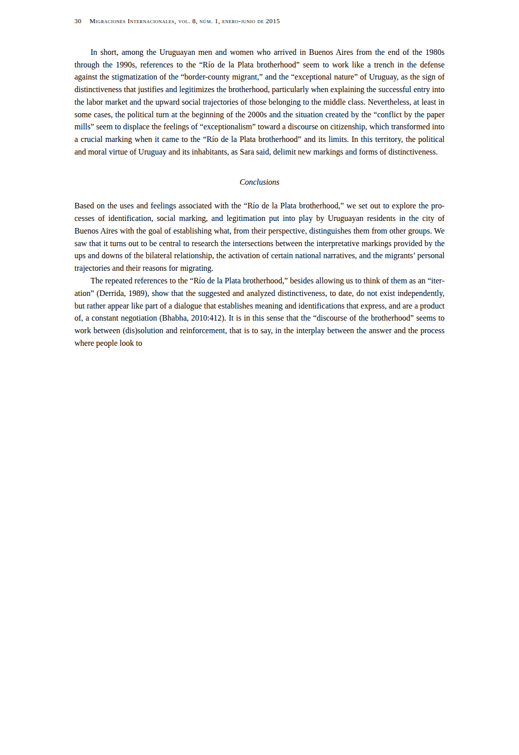30 Migraciones Internacionales, vol. 8, núm. 1, enero-junio de 2015
In short, among the Uruguayan men and women who arrived in Buenos Aires from the end of the 1980s through the 1990s, references to the “Río de la Plata brotherhood” seem to work like a trench in the defense against the stigmatization of the “border-county migrant,” and the “exceptional nature” of Uruguay, as the sign of distinctiveness that justifies and legitimizes the brotherhood, particularly when explaining the successful entry into the labor market and the upward social trajectories of those belonging to the middle class. Nevertheless, at least in some cases, the political turn at the beginning of the 2000s and the situation created by the “conflict by the paper mills” seem to displace the feelings of “exceptionalism” toward a discourse on citizenship, which transformed into a crucial marking when it came to the “Río de la Plata brotherhood” and its limits. In this territory, the political and moral virtue of Uruguay and its inhabitants, as Sara said, delimit new markings and forms of distinctiveness.
Conclusions
Based on the uses and feelings associated with the “Río de la Plata brotherhood,” we set out to explore the processes of identification, social marking, and legitimation put into play by Uruguayan residents in the city of Buenos Aires with the goal of establishing what, from their perspective, distinguishes them from other groups. We saw that it turns out to be central to research the intersections between the interpretative markings provided by the ups and downs of the bilateral relationship, the activation of certain national narratives, and the migrants’ personal trajectories and their reasons for migrating.
The repeated references to the “Río de la Plata brotherhood,” besides allowing us to think of them as an “iteration” (Derrida, 1989), show that the suggested and analyzed distinctiveness, to date, do not exist independently, but rather appear like part of a dialogue that establishes meaning and identifications that express, and are a product of, a constant negotiation (Bhabha, 2010:412). It is in this sense that the “discourse of the brotherhood” seems to work between (dis)solution and reinforcement, that is to say, in the interplay between the answer and the process where people look to